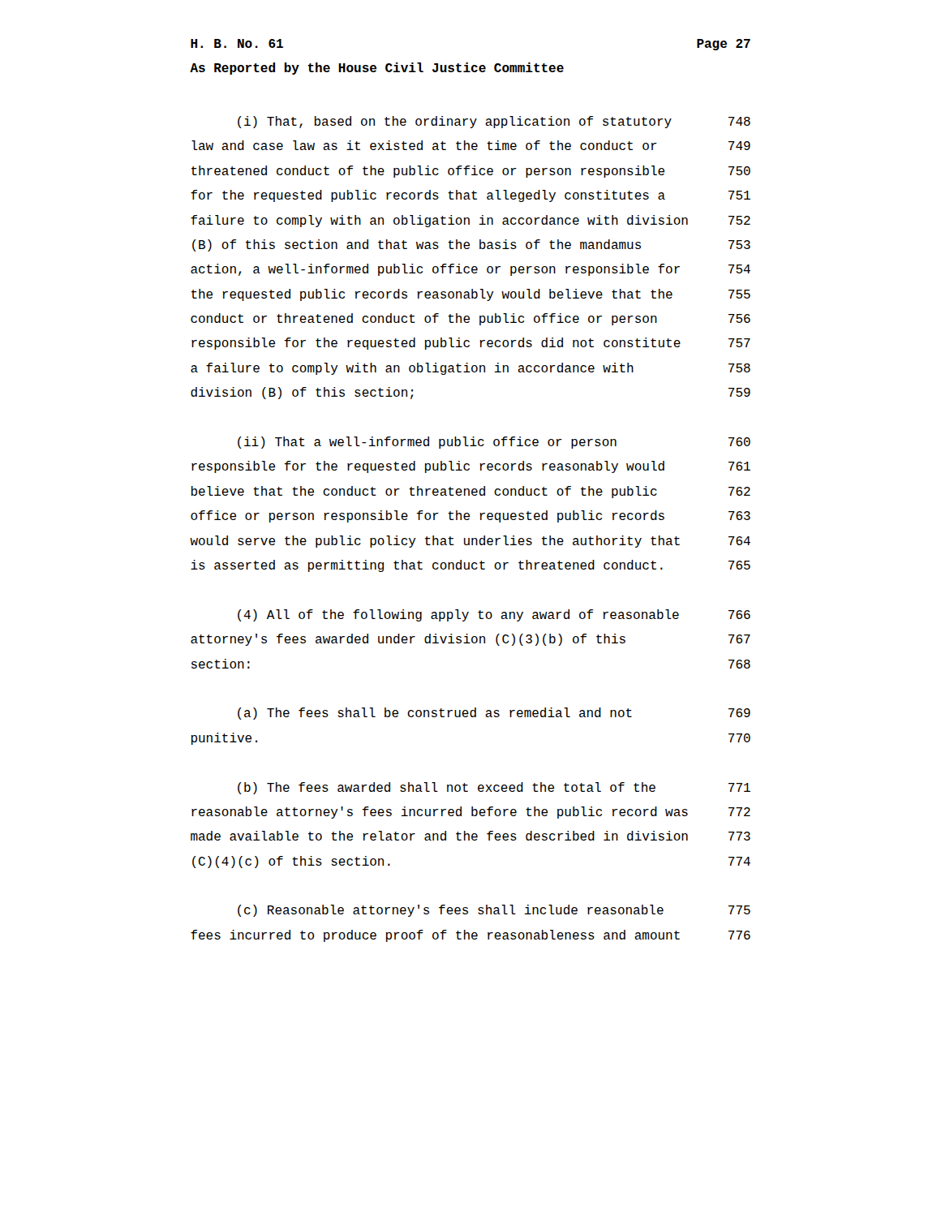H. B. No. 61
As Reported by the House Civil Justice Committee
Page 27
(i) That, based on the ordinary application of statutory 748
law and case law as it existed at the time of the conduct or 749
threatened conduct of the public office or person responsible 750
for the requested public records that allegedly constitutes a 751
failure to comply with an obligation in accordance with division 752
(B) of this section and that was the basis of the mandamus 753
action, a well-informed public office or person responsible for 754
the requested public records reasonably would believe that the 755
conduct or threatened conduct of the public office or person 756
responsible for the requested public records did not constitute 757
a failure to comply with an obligation in accordance with 758
division (B) of this section; 759
(ii) That a well-informed public office or person 760
responsible for the requested public records reasonably would 761
believe that the conduct or threatened conduct of the public 762
office or person responsible for the requested public records 763
would serve the public policy that underlies the authority that 764
is asserted as permitting that conduct or threatened conduct. 765
(4) All of the following apply to any award of reasonable 766
attorney's fees awarded under division (C)(3)(b) of this 767
section: 768
(a) The fees shall be construed as remedial and not 769
punitive. 770
(b) The fees awarded shall not exceed the total of the 771
reasonable attorney's fees incurred before the public record was 772
made available to the relator and the fees described in division 773
(C)(4)(c) of this section. 774
(c) Reasonable attorney's fees shall include reasonable 775
fees incurred to produce proof of the reasonableness and amount 776